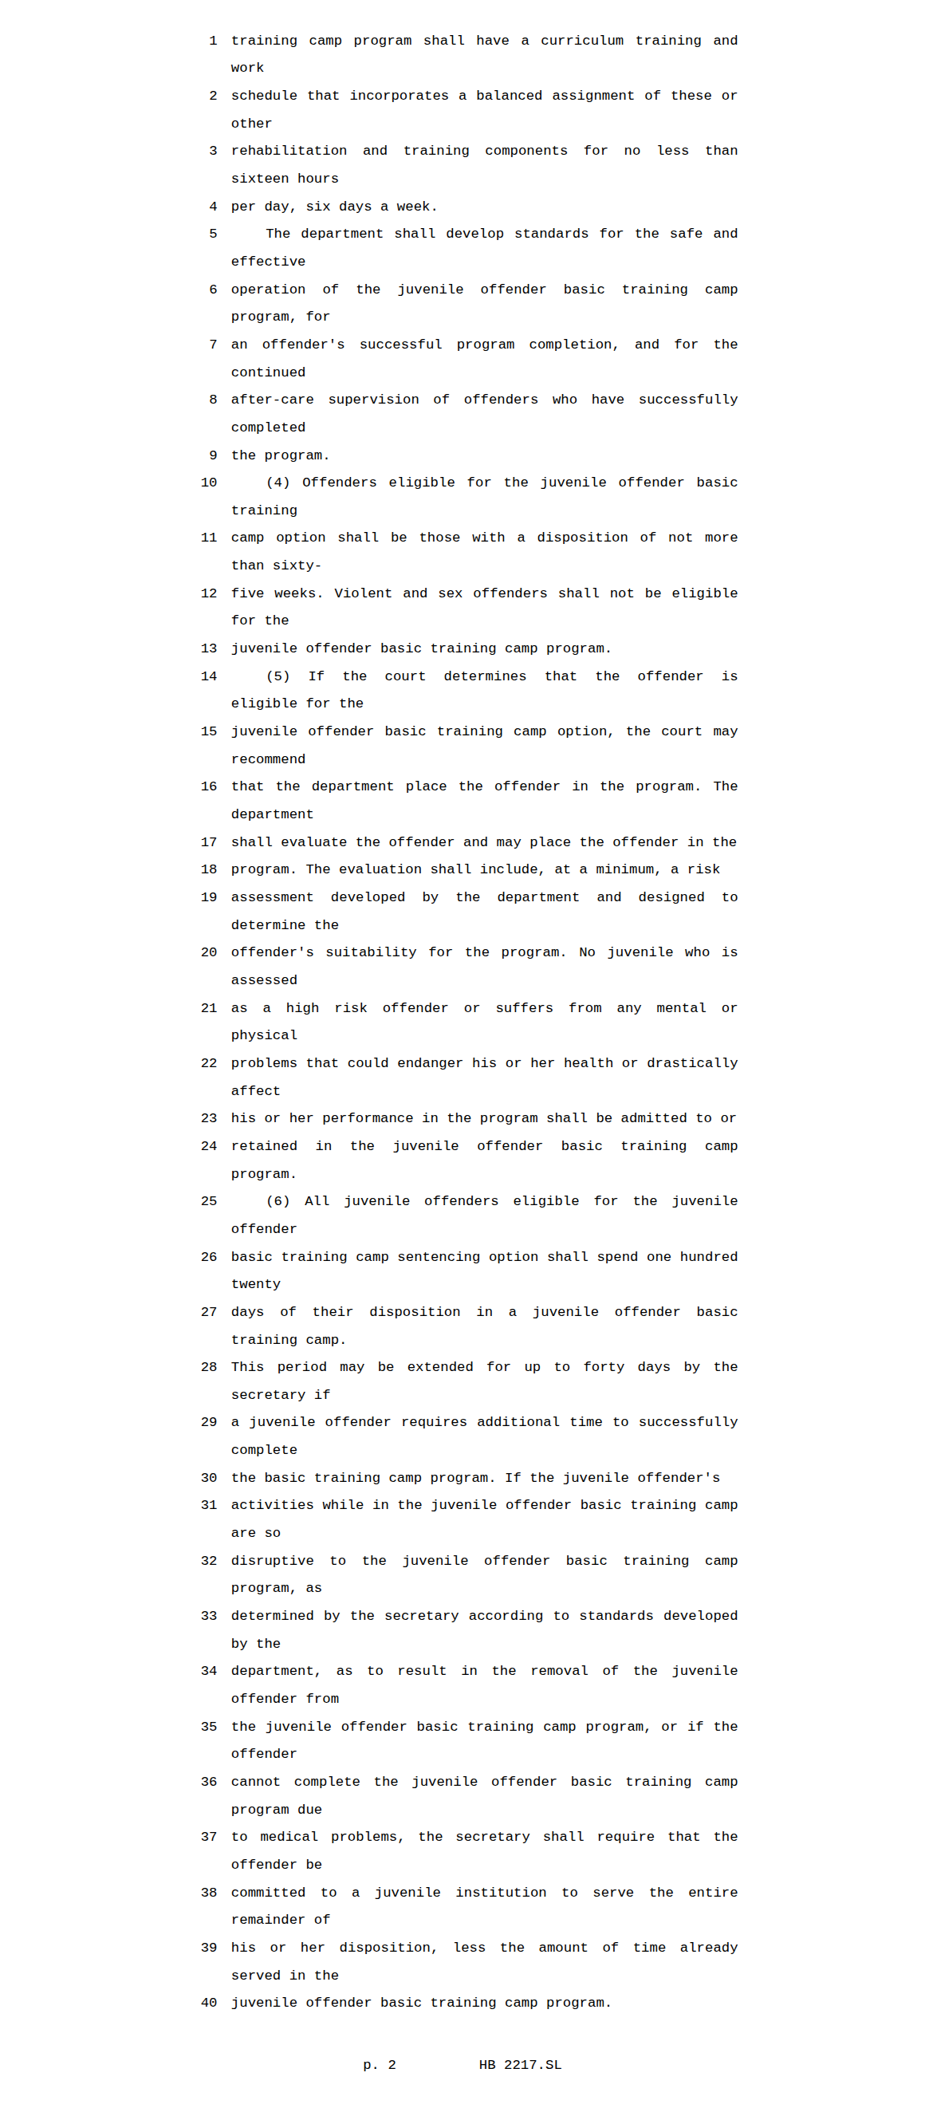training camp program shall have a curriculum training and work
schedule that incorporates a balanced assignment of these or other
rehabilitation and training components for no less than sixteen hours
per day, six days a week.
The department shall develop standards for the safe and effective
operation of the juvenile offender basic training camp program, for
an offender's successful program completion, and for the continued
after-care supervision of offenders who have successfully completed
the program.
(4) Offenders eligible for the juvenile offender basic training
camp option shall be those with a disposition of not more than sixty-
five weeks. Violent and sex offenders shall not be eligible for the
juvenile offender basic training camp program.
(5) If the court determines that the offender is eligible for the
juvenile offender basic training camp option, the court may recommend
that the department place the offender in the program. The department
shall evaluate the offender and may place the offender in the
program. The evaluation shall include, at a minimum, a risk
assessment developed by the department and designed to determine the
offender's suitability for the program. No juvenile who is assessed
as a high risk offender or suffers from any mental or physical
problems that could endanger his or her health or drastically affect
his or her performance in the program shall be admitted to or
retained in the juvenile offender basic training camp program.
(6) All juvenile offenders eligible for the juvenile offender
basic training camp sentencing option shall spend one hundred twenty
days of their disposition in a juvenile offender basic training camp.
This period may be extended for up to forty days by the secretary if
a juvenile offender requires additional time to successfully complete
the basic training camp program. If the juvenile offender's
activities while in the juvenile offender basic training camp are so
disruptive to the juvenile offender basic training camp program, as
determined by the secretary according to standards developed by the
department, as to result in the removal of the juvenile offender from
the juvenile offender basic training camp program, or if the offender
cannot complete the juvenile offender basic training camp program due
to medical problems, the secretary shall require that the offender be
committed to a juvenile institution to serve the entire remainder of
his or her disposition, less the amount of time already served in the
juvenile offender basic training camp program.
p. 2 HB 2217.SL